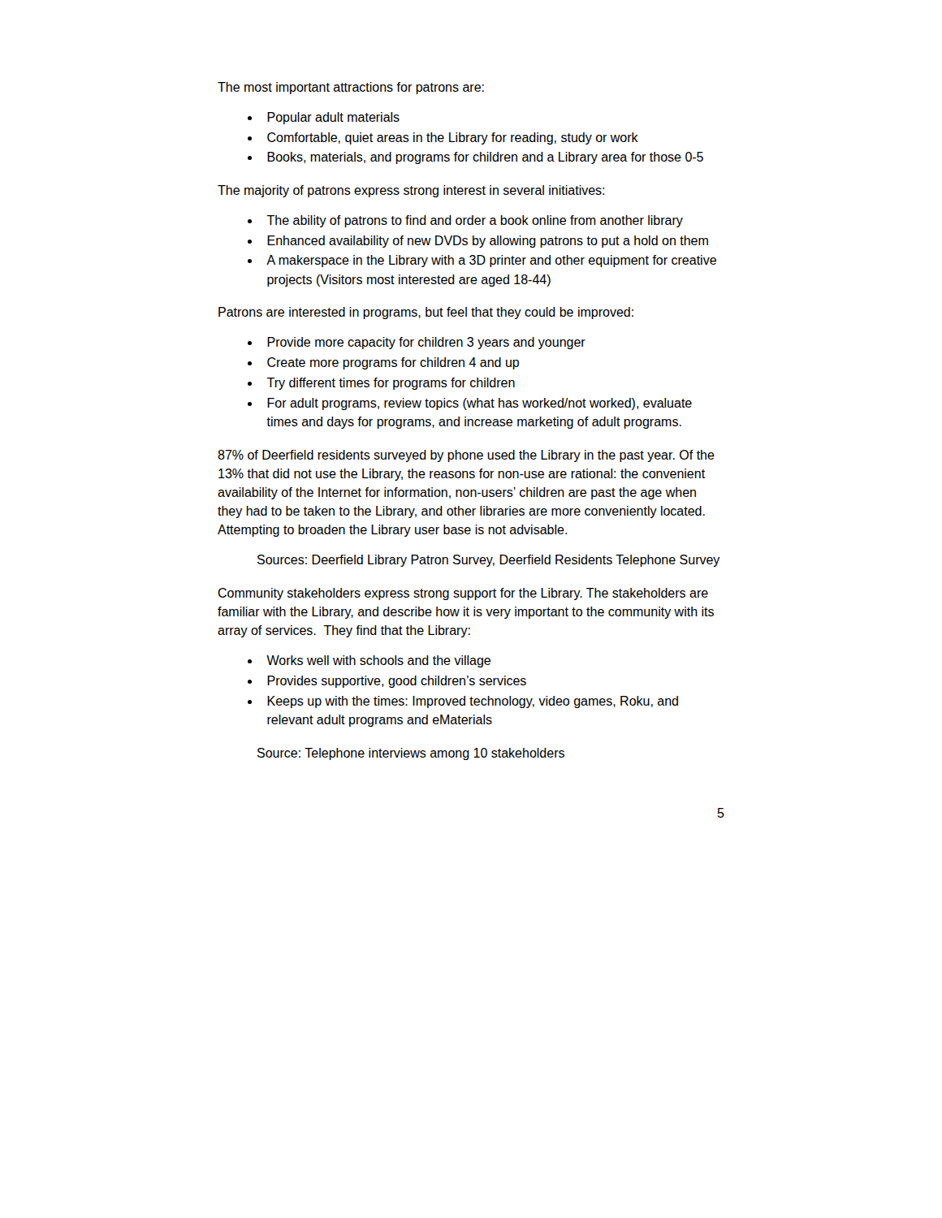The most important attractions for patrons are:
Popular adult materials
Comfortable, quiet areas in the Library for reading, study or work
Books, materials, and programs for children and a Library area for those 0-5
The majority of patrons express strong interest in several initiatives:
The ability of patrons to find and order a book online from another library
Enhanced availability of new DVDs by allowing patrons to put a hold on them
A makerspace in the Library with a 3D printer and other equipment for creative projects (Visitors most interested are aged 18-44)
Patrons are interested in programs, but feel that they could be improved:
Provide more capacity for children 3 years and younger
Create more programs for children 4 and up
Try different times for programs for children
For adult programs, review topics (what has worked/not worked), evaluate times and days for programs, and increase marketing of adult programs.
87% of Deerfield residents surveyed by phone used the Library in the past year. Of the 13% that did not use the Library, the reasons for non-use are rational: the convenient availability of the Internet for information, non-users’ children are past the age when they had to be taken to the Library, and other libraries are more conveniently located. Attempting to broaden the Library user base is not advisable.
Sources: Deerfield Library Patron Survey, Deerfield Residents Telephone Survey
Community stakeholders express strong support for the Library. The stakeholders are familiar with the Library, and describe how it is very important to the community with its array of services. They find that the Library:
Works well with schools and the village
Provides supportive, good children’s services
Keeps up with the times: Improved technology, video games, Roku, and relevant adult programs and eMaterials
Source: Telephone interviews among 10 stakeholders
5